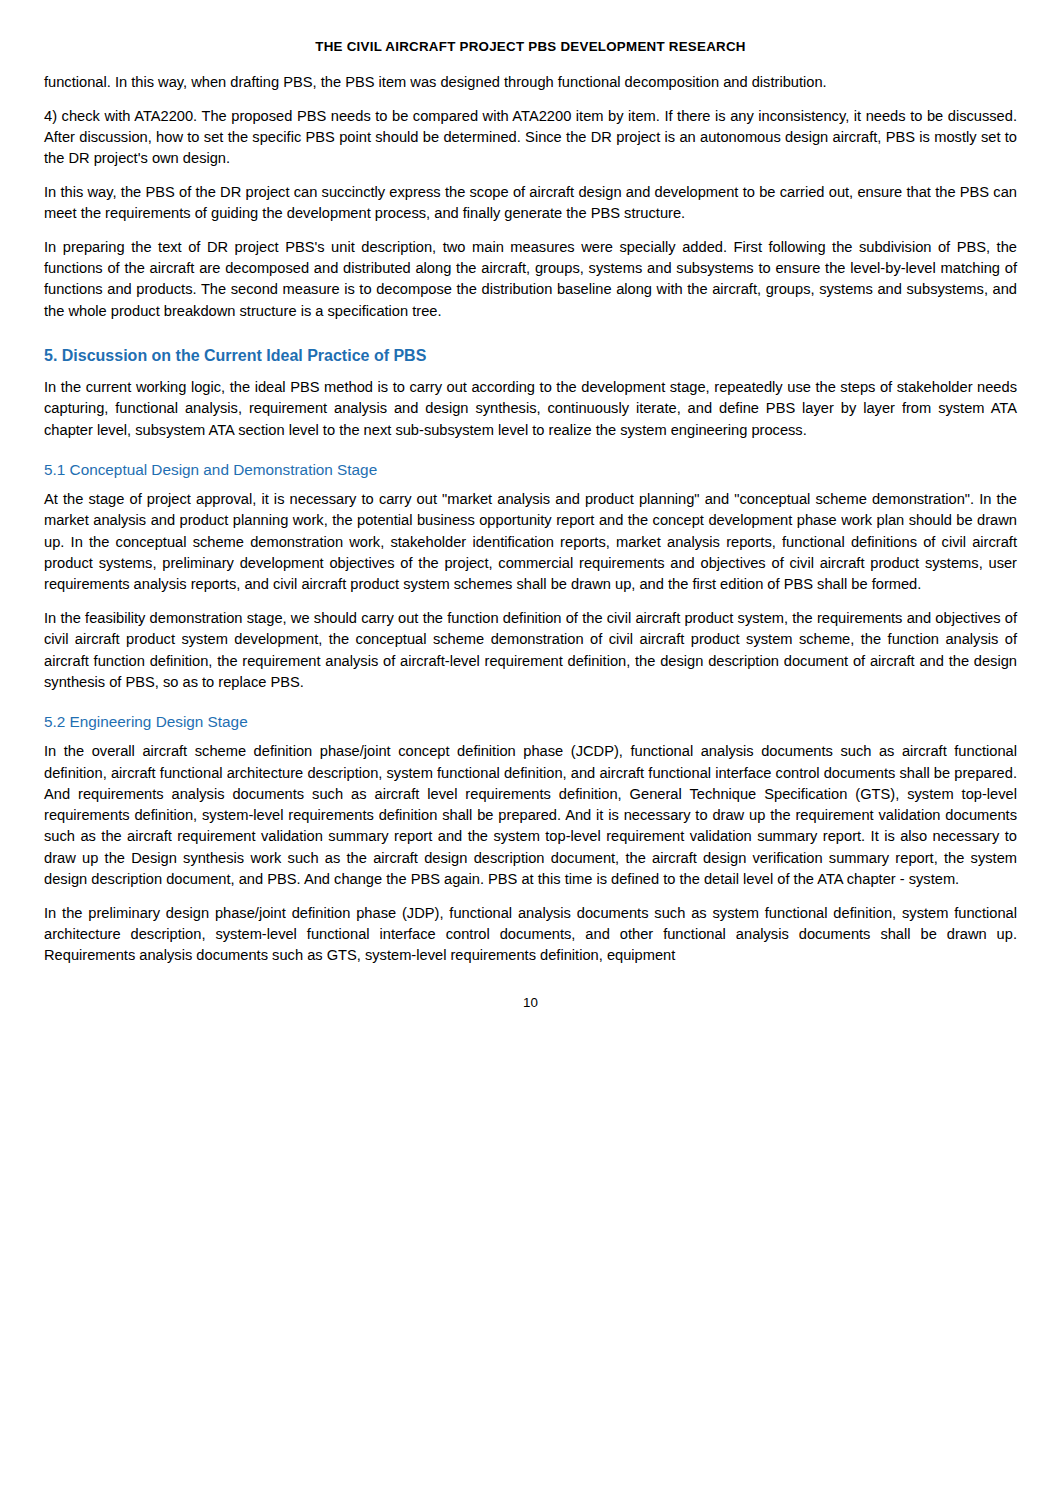THE CIVIL AIRCRAFT PROJECT PBS DEVELOPMENT RESEARCH
functional. In this way, when drafting PBS, the PBS item was designed through functional decomposition and distribution.
4) check with ATA2200. The proposed PBS needs to be compared with ATA2200 item by item. If there is any inconsistency, it needs to be discussed. After discussion, how to set the specific PBS point should be determined. Since the DR project is an autonomous design aircraft, PBS is mostly set to the DR project's own design.
In this way, the PBS of the DR project can succinctly express the scope of aircraft design and development to be carried out, ensure that the PBS can meet the requirements of guiding the development process, and finally generate the PBS structure.
In preparing the text of DR project PBS's unit description, two main measures were specially added. First following the subdivision of PBS, the functions of the aircraft are decomposed and distributed along the aircraft, groups, systems and subsystems to ensure the level-by-level matching of functions and products. The second measure is to decompose the distribution baseline along with the aircraft, groups, systems and subsystems, and the whole product breakdown structure is a specification tree.
5. Discussion on the Current Ideal Practice of PBS
In the current working logic, the ideal PBS method is to carry out according to the development stage, repeatedly use the steps of stakeholder needs capturing, functional analysis, requirement analysis and design synthesis, continuously iterate, and define PBS layer by layer from system ATA chapter level, subsystem ATA section level to the next sub-subsystem level to realize the system engineering process.
5.1 Conceptual Design and Demonstration Stage
At the stage of project approval, it is necessary to carry out "market analysis and product planning" and "conceptual scheme demonstration". In the market analysis and product planning work, the potential business opportunity report and the concept development phase work plan should be drawn up. In the conceptual scheme demonstration work, stakeholder identification reports, market analysis reports, functional definitions of civil aircraft product systems, preliminary development objectives of the project, commercial requirements and objectives of civil aircraft product systems, user requirements analysis reports, and civil aircraft product system schemes shall be drawn up, and the first edition of PBS shall be formed.
In the feasibility demonstration stage, we should carry out the function definition of the civil aircraft product system, the requirements and objectives of civil aircraft product system development, the conceptual scheme demonstration of civil aircraft product system scheme, the function analysis of aircraft function definition, the requirement analysis of aircraft-level requirement definition, the design description document of aircraft and the design synthesis of PBS, so as to replace PBS.
5.2 Engineering Design Stage
In the overall aircraft scheme definition phase/joint concept definition phase (JCDP), functional analysis documents such as aircraft functional definition, aircraft functional architecture description, system functional definition, and aircraft functional interface control documents shall be prepared. And requirements analysis documents such as aircraft level requirements definition, General Technique Specification (GTS), system top-level requirements definition, system-level requirements definition shall be prepared. And it is necessary to draw up the requirement validation documents such as the aircraft requirement validation summary report and the system top-level requirement validation summary report. It is also necessary to draw up the Design synthesis work such as the aircraft design description document, the aircraft design verification summary report, the system design description document, and PBS. And change the PBS again. PBS at this time is defined to the detail level of the ATA chapter - system.
In the preliminary design phase/joint definition phase (JDP), functional analysis documents such as system functional definition, system functional architecture description, system-level functional interface control documents, and other functional analysis documents shall be drawn up. Requirements analysis documents such as GTS, system-level requirements definition, equipment
10